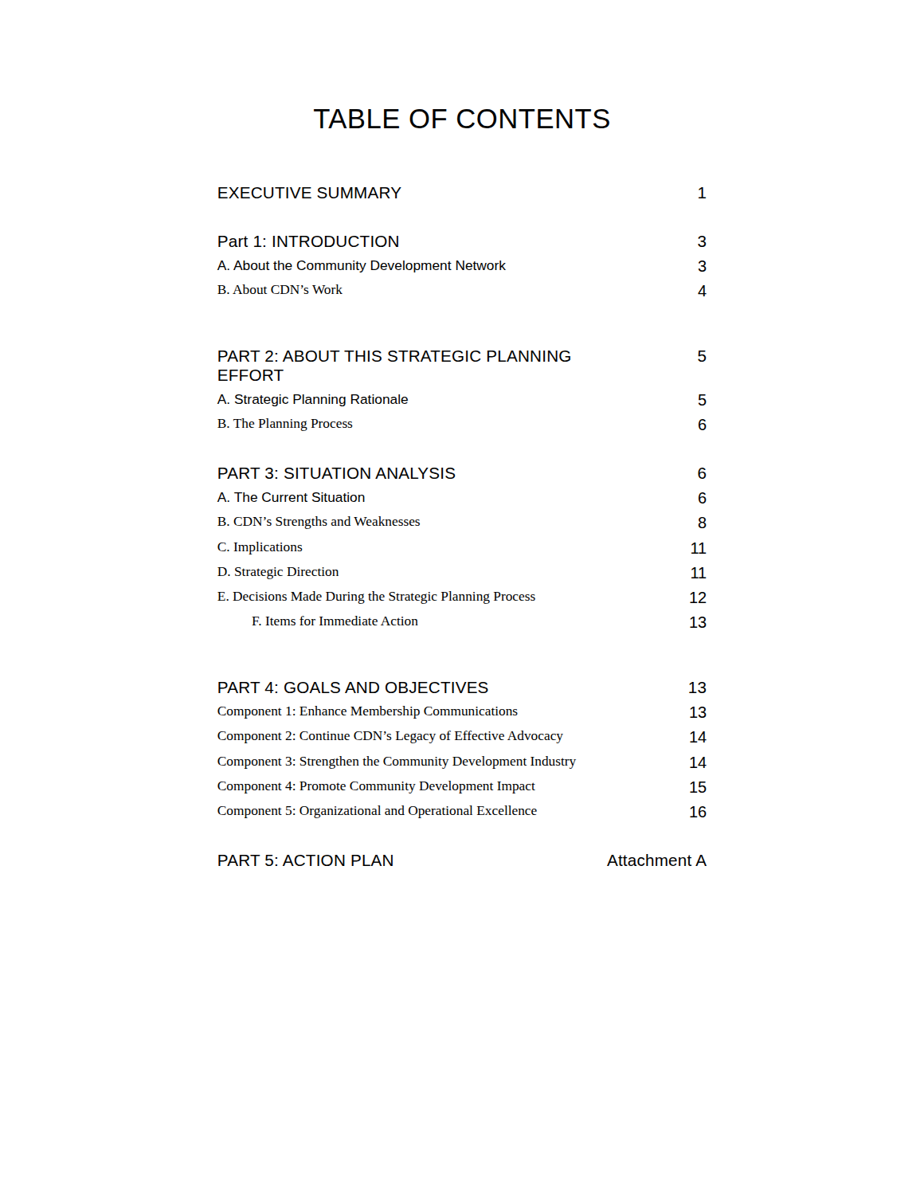TABLE OF CONTENTS
| EXECUTIVE SUMMARY | 1 |
| Part 1: INTRODUCTION | 3 |
| A. About the Community Development Network | 3 |
| B. About CDN’s Work | 4 |
| PART 2: ABOUT THIS STRATEGIC PLANNING EFFORT | 5 |
| A. Strategic Planning Rationale | 5 |
| B. The Planning Process | 6 |
| PART 3: SITUATION ANALYSIS | 6 |
| A. The Current Situation | 6 |
| B. CDN’s Strengths and Weaknesses | 8 |
| C. Implications | 11 |
| D. Strategic Direction | 11 |
| E. Decisions Made During the Strategic Planning Process | 12 |
| F. Items for Immediate Action | 13 |
| PART 4: GOALS AND OBJECTIVES | 13 |
| Component 1: Enhance Membership Communications | 13 |
| Component 2: Continue CDN’s Legacy of Effective Advocacy | 14 |
| Component 3: Strengthen the Community Development Industry | 14 |
| Component 4: Promote Community Development Impact | 15 |
| Component 5: Organizational and Operational Excellence | 16 |
| PART 5: ACTION PLAN | Attachment A |